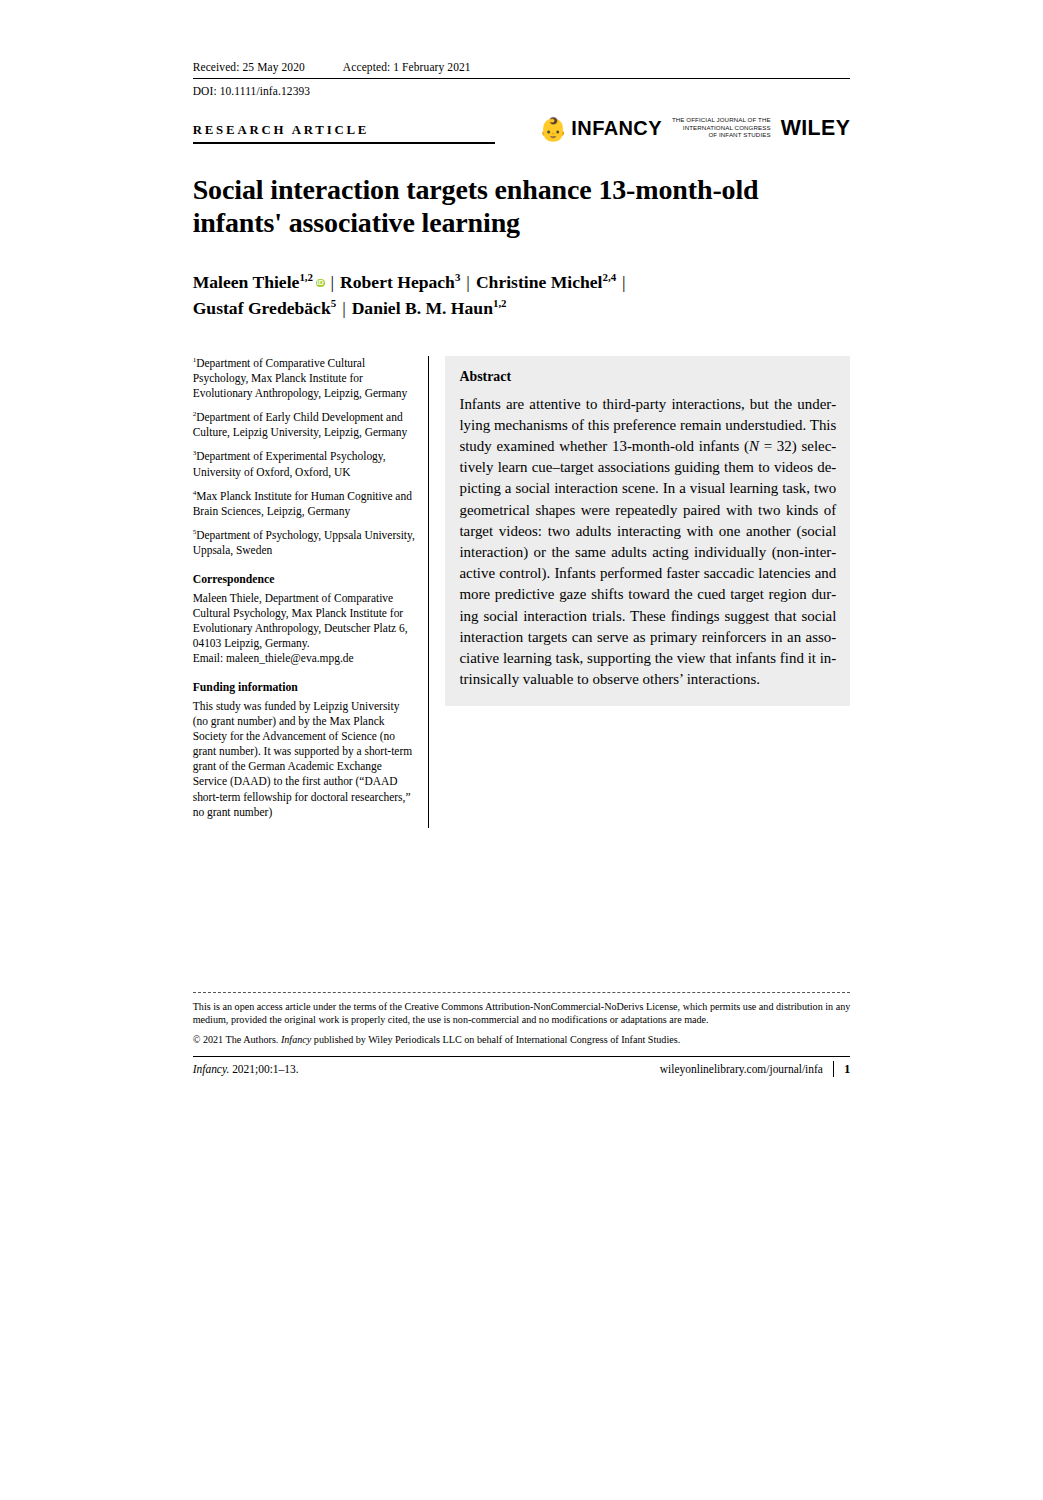Received: 25 May 2020 Accepted: 1 February 2021
DOI: 10.1111/infa.12393
RESEARCH ARTICLE
👶INFANCY
THE OFFICIAL JOURNAL OF THE
INTERNATIONAL CONGRESS
OF INFANT STUDIES
WILEY
Social interaction targets enhance 13-month-old infants' associative learning
Maleen Thiele1,2 |Robert Hepach3|Christine Michel2,4|
Gustaf Gredebäck5|Daniel B. M. Haun1,2
1Department of Comparative Cultural Psychology, Max Planck Institute for Evolutionary Anthropology, Leipzig, Germany
2Department of Early Child Development and Culture, Leipzig University, Leipzig, Germany
3Department of Experimental Psychology, University of Oxford, Oxford, UK
4Max Planck Institute for Human Cognitive and Brain Sciences, Leipzig, Germany
5Department of Psychology, Uppsala University, Uppsala, Sweden
Correspondence
Maleen Thiele, Department of Comparative Cultural Psychology, Max Planck Institute for Evolutionary Anthropology, Deutscher Platz 6, 04103 Leipzig, Germany.
Email: maleen_thiele@eva.mpg.de
Funding information
This study was funded by Leipzig University (no grant number) and by the Max Planck Society for the Advancement of Science (no grant number). It was supported by a short-term grant of the German Academic Exchange Service (DAAD) to the first author (“DAAD short-term fellowship for doctoral researchers,” no grant number)
Abstract
Infants are attentive to third-party interactions, but the underlying mechanisms of this preference remain understudied. This study examined whether 13-month-old infants (N = 32) selectively learn cue–target associations guiding them to videos depicting a social interaction scene. In a visual learning task, two geometrical shapes were repeatedly paired with two kinds of target videos: two adults interacting with one another (social interaction) or the same adults acting individually (non-interactive control). Infants performed faster saccadic latencies and more predictive gaze shifts toward the cued target region during social interaction trials. These findings suggest that social interaction targets can serve as primary reinforcers in an associative learning task, supporting the view that infants find it intrinsically valuable to observe others’ interactions.
This is an open access article under the terms of the Creative Commons Attribution-NonCommercial-NoDerivs License, which permits use and distribution in any medium, provided the original work is properly cited, the use is non-commercial and no modifications or adaptations are made.
© 2021 The Authors. Infancy published by Wiley Periodicals LLC on behalf of International Congress of Infant Studies.
Infancy. 2021;00:1–13.
wileyonlinelibrary.com/journal/infa
1